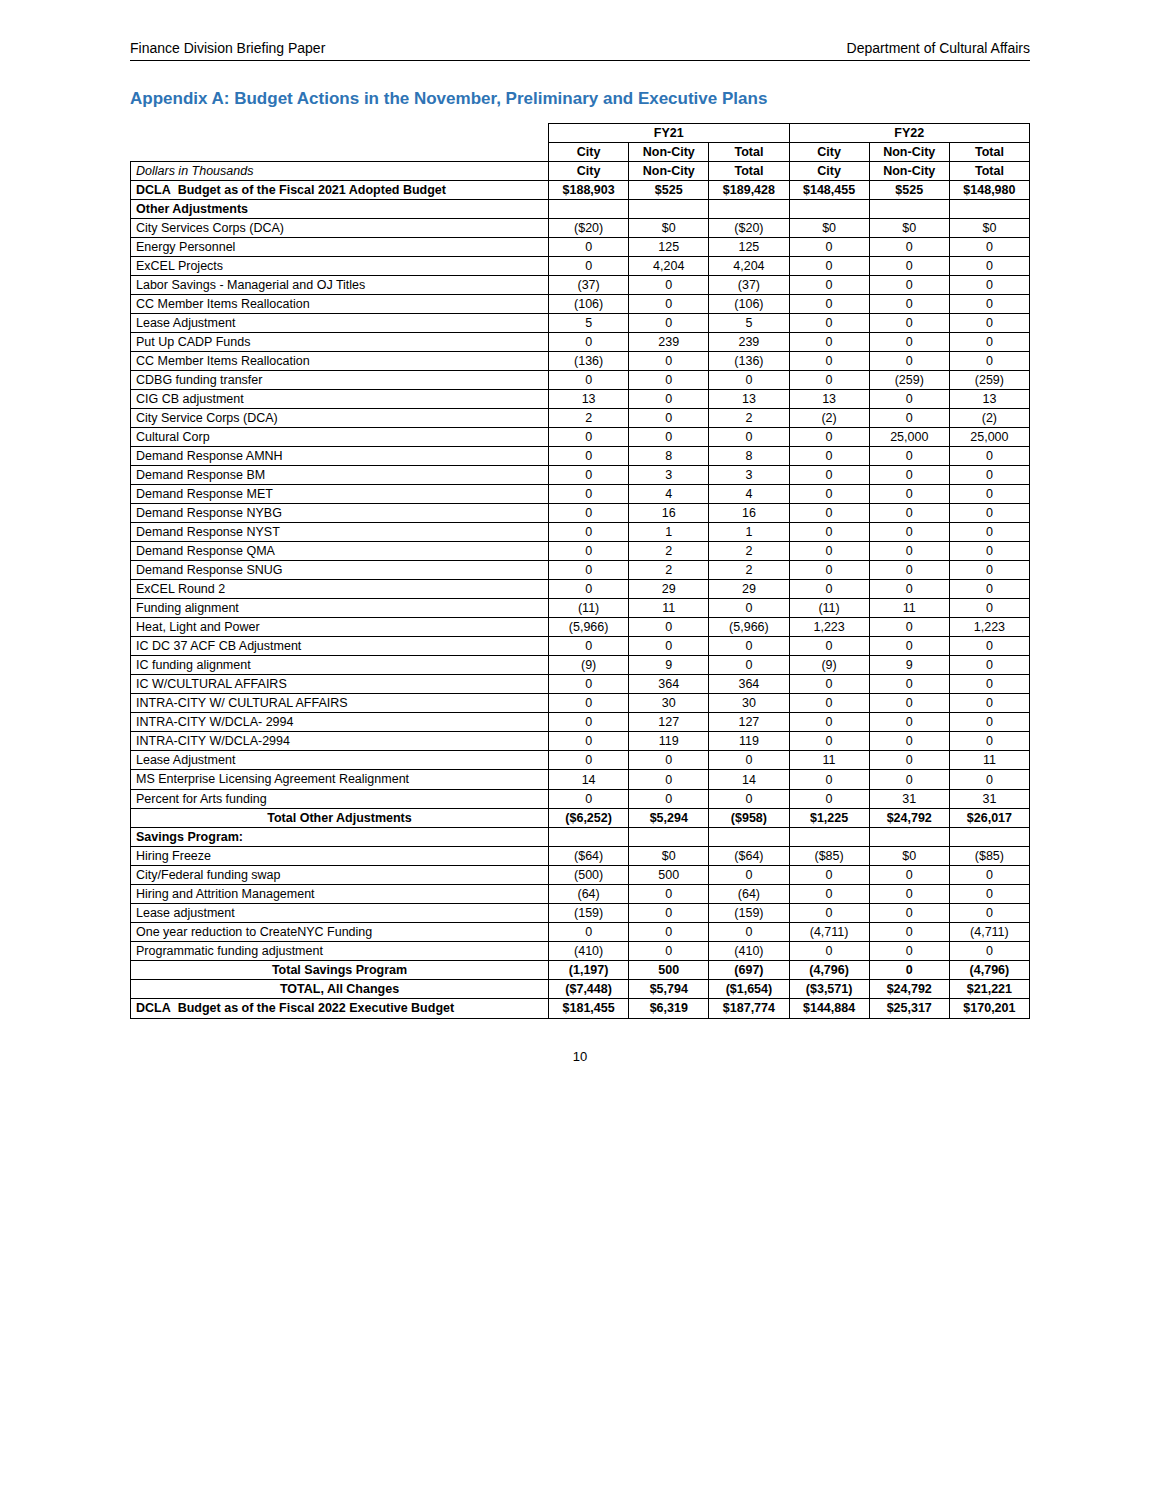Finance Division Briefing Paper
Department of Cultural Affairs
Appendix A: Budget Actions in the November, Preliminary and Executive Plans
| | FY21 | FY22 |
| --- | --- | --- |
| City | Non-City | Total | City | Non-City | Total |
| Dollars in Thousands | City | Non-City | Total | City | Non-City | Total |
| DCLA Budget as of the Fiscal 2021 Adopted Budget | $188,903 | $525 | $189,428 | $148,455 | $525 | $148,980 |
| Other Adjustments | | | | | | |
| City Services Corps (DCA) | ($20) | $0 | ($20) | $0 | $0 | $0 |
| Energy Personnel | 0 | 125 | 125 | 0 | 0 | 0 |
| ExCEL Projects | 0 | 4,204 | 4,204 | 0 | 0 | 0 |
| Labor Savings - Managerial and OJ Titles | (37) | 0 | (37) | 0 | 0 | 0 |
| CC Member Items Reallocation | (106) | 0 | (106) | 0 | 0 | 0 |
| Lease Adjustment | 5 | 0 | 5 | 0 | 0 | 0 |
| Put Up CADP Funds | 0 | 239 | 239 | 0 | 0 | 0 |
| CC Member Items Reallocation | (136) | 0 | (136) | 0 | 0 | 0 |
| CDBG funding transfer | 0 | 0 | 0 | 0 | (259) | (259) |
| CIG CB adjustment | 13 | 0 | 13 | 13 | 0 | 13 |
| City Service Corps (DCA) | 2 | 0 | 2 | (2) | 0 | (2) |
| Cultural Corp | 0 | 0 | 0 | 0 | 25,000 | 25,000 |
| Demand Response AMNH | 0 | 8 | 8 | 0 | 0 | 0 |
| Demand Response BM | 0 | 3 | 3 | 0 | 0 | 0 |
| Demand Response MET | 0 | 4 | 4 | 0 | 0 | 0 |
| Demand Response NYBG | 0 | 16 | 16 | 0 | 0 | 0 |
| Demand Response NYST | 0 | 1 | 1 | 0 | 0 | 0 |
| Demand Response QMA | 0 | 2 | 2 | 0 | 0 | 0 |
| Demand Response SNUG | 0 | 2 | 2 | 0 | 0 | 0 |
| ExCEL Round 2 | 0 | 29 | 29 | 0 | 0 | 0 |
| Funding alignment | (11) | 11 | 0 | (11) | 11 | 0 |
| Heat, Light and Power | (5,966) | 0 | (5,966) | 1,223 | 0 | 1,223 |
| IC DC 37 ACF CB Adjustment | 0 | 0 | 0 | 0 | 0 | 0 |
| IC funding alignment | (9) | 9 | 0 | (9) | 9 | 0 |
| IC W/CULTURAL AFFAIRS | 0 | 364 | 364 | 0 | 0 | 0 |
| INTRA-CITY W/ CULTURAL AFFAIRS | 0 | 30 | 30 | 0 | 0 | 0 |
| INTRA-CITY W/DCLA- 2994 | 0 | 127 | 127 | 0 | 0 | 0 |
| INTRA-CITY W/DCLA-2994 | 0 | 119 | 119 | 0 | 0 | 0 |
| Lease Adjustment | 0 | 0 | 0 | 11 | 0 | 11 |
| MS Enterprise Licensing Agreement Realignment | 14 | 0 | 14 | 0 | 0 | 0 |
| Percent for Arts funding | 0 | 0 | 0 | 0 | 31 | 31 |
| Total Other Adjustments | ($6,252) | $5,294 | ($958) | $1,225 | $24,792 | $26,017 |
| Savings Program: | | | | | | |
| Hiring Freeze | ($64) | $0 | ($64) | ($85) | $0 | ($85) |
| City/Federal funding swap | (500) | 500 | 0 | 0 | 0 | 0 |
| Hiring and Attrition Management | (64) | 0 | (64) | 0 | 0 | 0 |
| Lease adjustment | (159) | 0 | (159) | 0 | 0 | 0 |
| One year reduction to CreateNYC Funding | 0 | 0 | 0 | (4,711) | 0 | (4,711) |
| Programmatic funding adjustment | (410) | 0 | (410) | 0 | 0 | 0 |
| Total Savings Program | (1,197) | 500 | (697) | (4,796) | 0 | (4,796) |
| TOTAL, All Changes | ($7,448) | $5,794 | ($1,654) | ($3,571) | $24,792 | $21,221 |
| DCLA Budget as of the Fiscal 2022 Executive Budget | $181,455 | $6,319 | $187,774 | $144,884 | $25,317 | $170,201 |
10